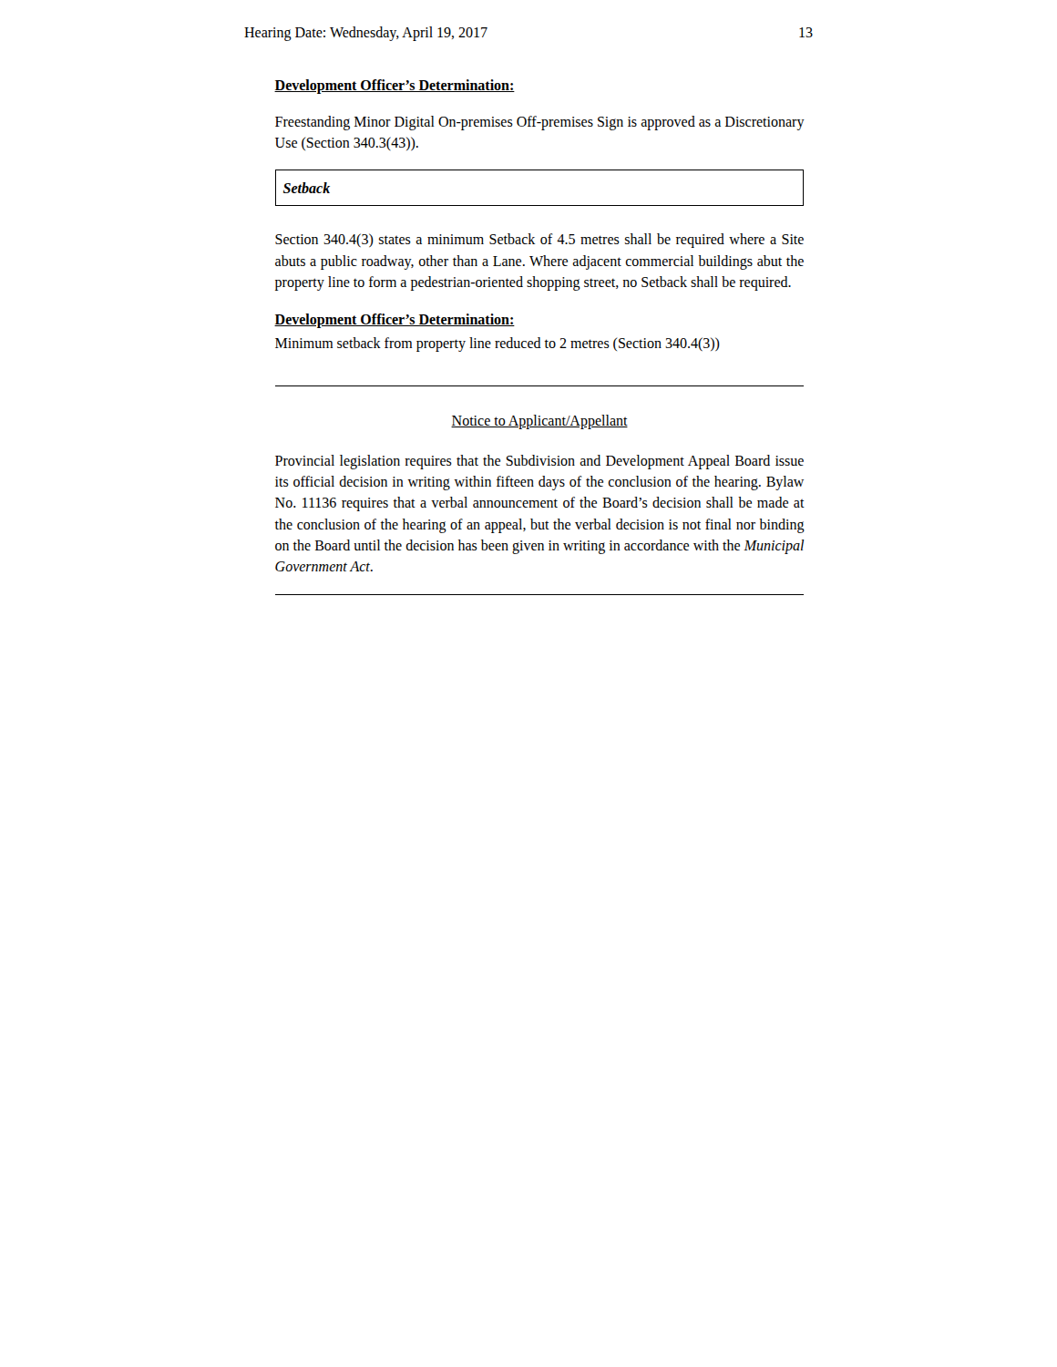Hearing Date: Wednesday, April 19, 2017
13
Development Officer’s Determination:
Freestanding Minor Digital On-premises Off-premises Sign is approved as a Discretionary Use (Section 340.3(43)).
Setback
Section 340.4(3) states a minimum Setback of 4.5 metres shall be required where a Site abuts a public roadway, other than a Lane. Where adjacent commercial buildings abut the property line to form a pedestrian-oriented shopping street, no Setback shall be required.
Development Officer’s Determination:
Minimum setback from property line reduced to 2 metres (Section 340.4(3))
Notice to Applicant/Appellant
Provincial legislation requires that the Subdivision and Development Appeal Board issue its official decision in writing within fifteen days of the conclusion of the hearing. Bylaw No. 11136 requires that a verbal announcement of the Board’s decision shall be made at the conclusion of the hearing of an appeal, but the verbal decision is not final nor binding on the Board until the decision has been given in writing in accordance with the Municipal Government Act.